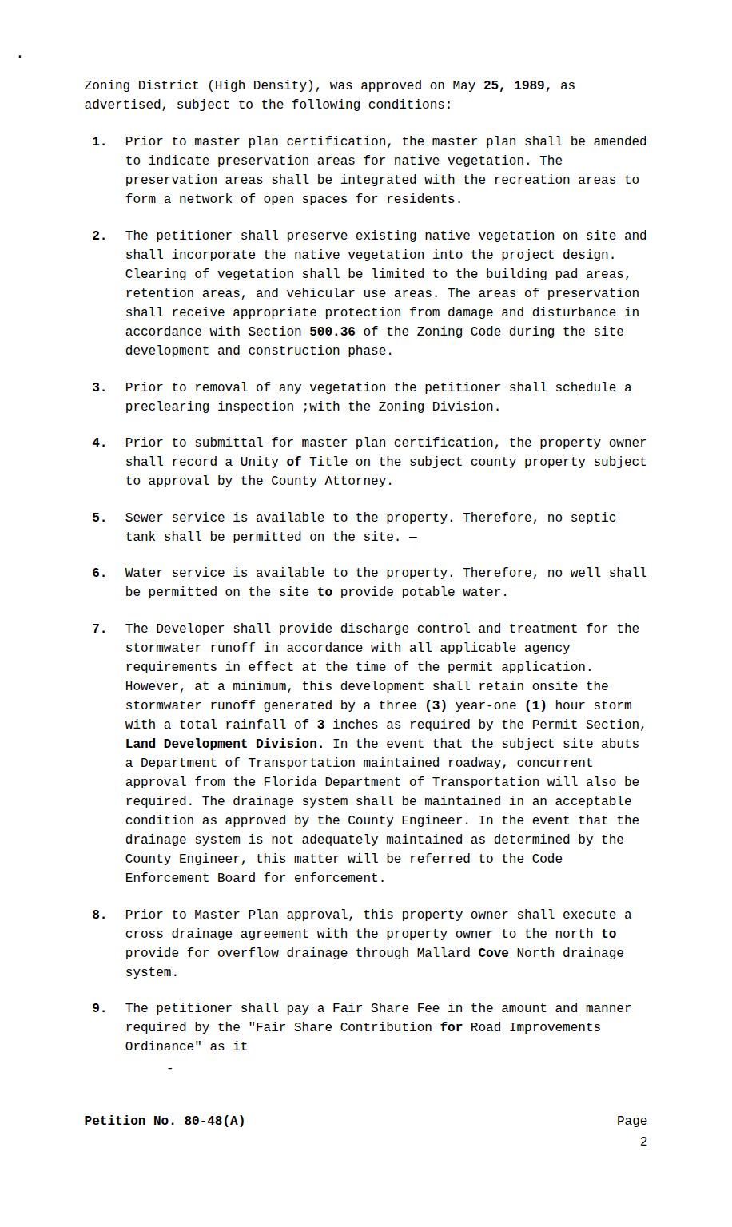.
Zoning District (High Density), was approved on May 25, 1989, as advertised, subject to the following conditions:
Prior to master plan certification, the master plan shall be amended to indicate preservation areas for native vegetation. The preservation areas shall be integrated with the recreation areas to form a network of open spaces for residents.
The petitioner shall preserve existing native vegetation on site and shall incorporate the native vegetation into the project design. Clearing of vegetation shall be limited to the building pad areas, retention areas, and vehicular use areas. The areas of preservation shall receive appropriate protection from damage and disturbance in accordance with Section 500.36 of the Zoning Code during the site development and construction phase.
Prior to removal of any vegetation the petitioner shall schedule a preclearing inspection ;with the Zoning Division.
Prior to submittal for master plan certification, the property owner shall record a Unity of Title on the subject county property subject to approval by the County Attorney.
Sewer service is available to the property. Therefore, no septic tank shall be permitted on the site. —
Water service is available to the property. Therefore, no well shall be permitted on the site to provide potable water.
The Developer shall provide discharge control and treatment for the stormwater runoff in accordance with all applicable agency requirements in effect at the time of the permit application. However, at a minimum, this development shall retain onsite the stormwater runoff generated by a three (3) year-one (1) hour storm with a total rainfall of 3 inches as required by the Permit Section, Land Development Division. In the event that the subject site abuts a Department of Transportation maintained roadway, concurrent approval from the Florida Department of Transportation will also be required. The drainage system shall be maintained in an acceptable condition as approved by the County Engineer. In the event that the drainage system is not adequately maintained as determined by the County Engineer, this matter will be referred to the Code Enforcement Board for enforcement.
Prior to Master Plan approval, this property owner shall execute a cross drainage agreement with the property owner to the north to provide for overflow drainage through Mallard Cove North drainage system.
The petitioner shall pay a Fair Share Fee in the amount and manner required by the "Fair Share Contribution for Road Improvements Ordinance" as it -
Petition No. 80-48(A) Page 2